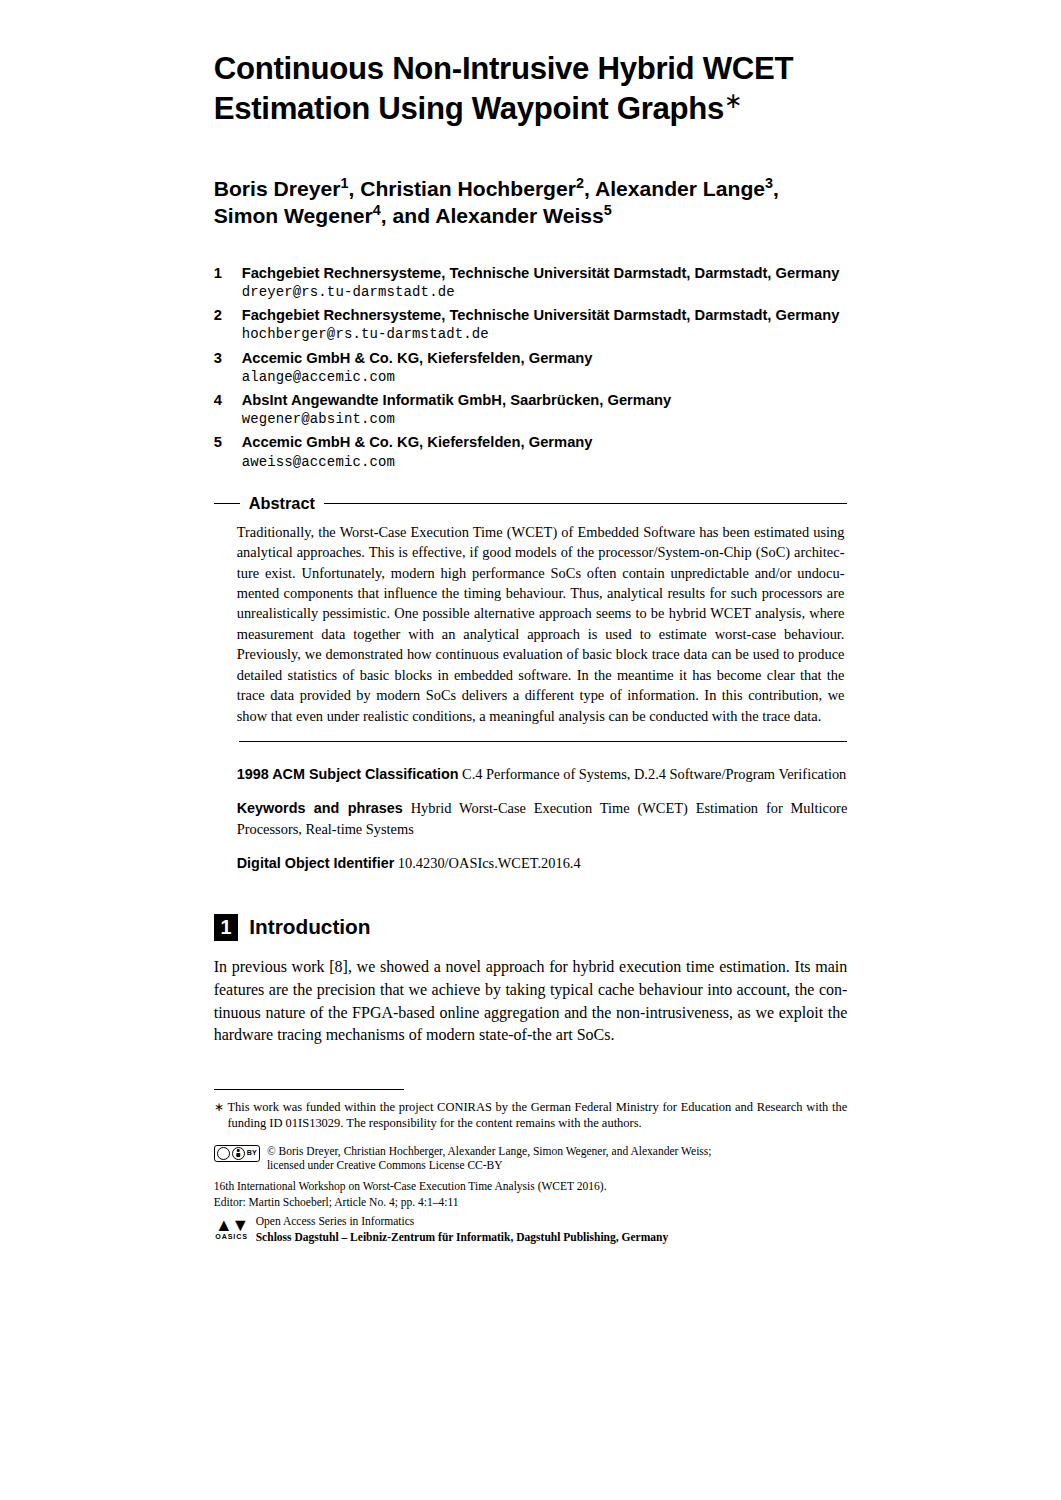Continuous Non-Intrusive Hybrid WCET
Estimation Using Waypoint Graphs∗
Boris Dreyer1, Christian Hochberger2, Alexander Lange3,
Simon Wegener4, and Alexander Weiss5
1 Fachgebiet Rechnersysteme, Technische Universität Darmstadt, Darmstadt, Germany dreyer@rs.tu-darmstadt.de
2 Fachgebiet Rechnersysteme, Technische Universität Darmstadt, Darmstadt, Germany hochberger@rs.tu-darmstadt.de
3 Accemic GmbH & Co. KG, Kiefersfelden, Germany alange@accemic.com
4 AbsInt Angewandte Informatik GmbH, Saarbrücken, Germany wegener@absint.com
5 Accemic GmbH & Co. KG, Kiefersfelden, Germany aweiss@accemic.com
Abstract
Traditionally, the Worst-Case Execution Time (WCET) of Embedded Software has been estimated using analytical approaches. This is effective, if good models of the processor/System-on-Chip (SoC) architecture exist. Unfortunately, modern high performance SoCs often contain unpredictable and/or undocumented components that influence the timing behaviour. Thus, analytical results for such processors are unrealistically pessimistic. One possible alternative approach seems to be hybrid WCET analysis, where measurement data together with an analytical approach is used to estimate worst-case behaviour. Previously, we demonstrated how continuous evaluation of basic block trace data can be used to produce detailed statistics of basic blocks in embedded software. In the meantime it has become clear that the trace data provided by modern SoCs delivers a different type of information. In this contribution, we show that even under realistic conditions, a meaningful analysis can be conducted with the trace data.
1998 ACM Subject Classification C.4 Performance of Systems, D.2.4 Software/Program Verification
Keywords and phrases Hybrid Worst-Case Execution Time (WCET) Estimation for Multicore Processors, Real-time Systems
Digital Object Identifier 10.4230/OASIcs.WCET.2016.4
1 Introduction
In previous work [8], we showed a novel approach for hybrid execution time estimation. Its main features are the precision that we achieve by taking typical cache behaviour into account, the continuous nature of the FPGA-based online aggregation and the non-intrusiveness, as we exploit the hardware tracing mechanisms of modern state-of-the art SoCs.
∗ This work was funded within the project CONIRAS by the German Federal Ministry for Education and Research with the funding ID 01IS13029. The responsibility for the content remains with the authors.
BY
© Boris Dreyer, Christian Hochberger, Alexander Lange, Simon Wegener, and Alexander Weiss;
licensed under Creative Commons License CC-BY
16th International Workshop on Worst-Case Execution Time Analysis (WCET 2016).
Editor: Martin Schoeberl; Article No. 4; pp. 4:1–4:11
▲▼
OASICS
Open Access Series in Informatics
Schloss Dagstuhl – Leibniz-Zentrum für Informatik, Dagstuhl Publishing, Germany